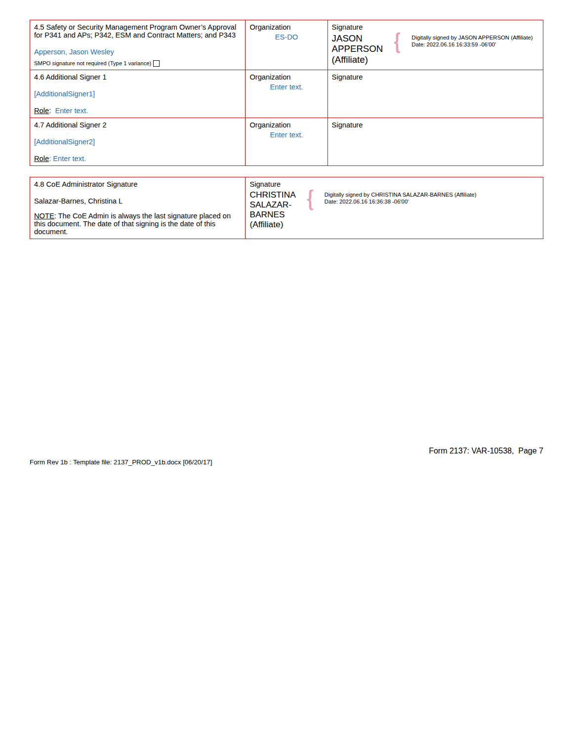| 4.5 Safety or Security Management Program Owner’s Approval for P341 and APs; P342, ESM and Contract Matters; and P343 Apperson, Jason Wesley SMPO signature not required (Type 1 variance) | Organization ES-DO | Signature JASON APPERSON (Affiliate) ❴ Digitally signed by JASON APPERSON (Affiliate) Date: 2022.06.16 16:33:59 -06'00' |
| 4.6 Additional Signer 1 [AdditionalSigner1] Role : Enter text. | Organization Enter text. | Signature |
| 4.7 Additional Signer 2 [AdditionalSigner2] Role : Enter text. | Organization Enter text. | Signature |
| 4.8 CoE Administrator Signature Salazar-Barnes, Christina L NOTE : The CoE Admin is always the last signature placed on this document. The date of that signing is the date of this document. | Signature CHRISTINA SALAZAR- BARNES (Affiliate) ❴ Digitally signed by CHRISTINA SALAZAR-BARNES (Affiliate) Date: 2022.06.16 16:36:38 -06'00' |
Form 2137: VAR-10538, Page 7
Form Rev 1b : Template file: 2137_PROD_v1b.docx [06/20/17]